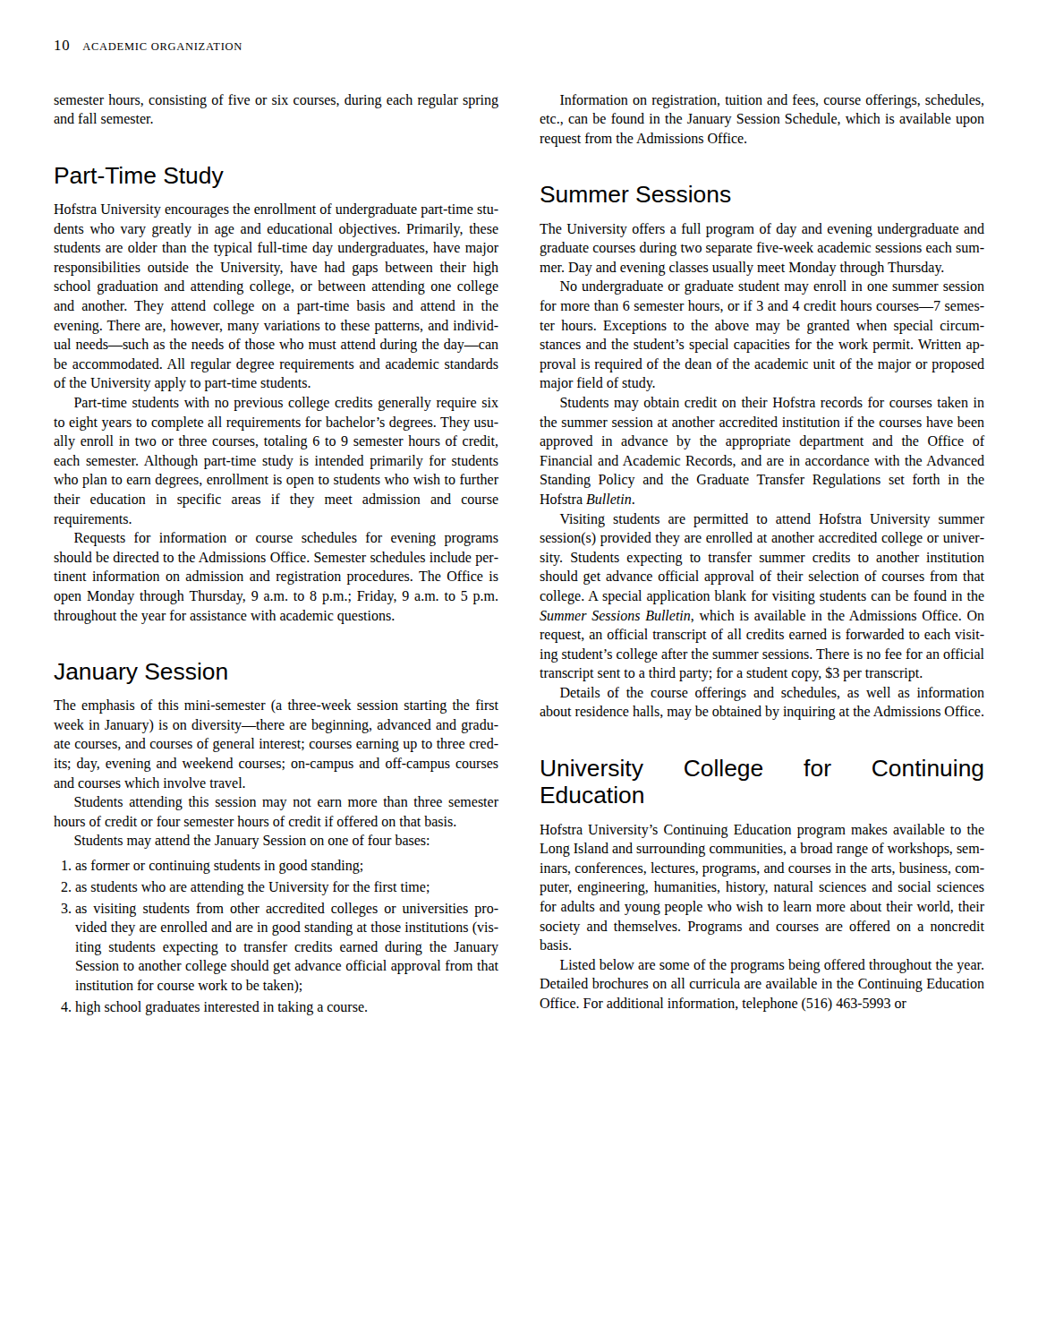10 ACADEMIC ORGANIZATION
semester hours, consisting of five or six courses, during each regular spring and fall semester.
Part-Time Study
Hofstra University encourages the enrollment of undergraduate part-time students who vary greatly in age and educational objectives. Primarily, these students are older than the typical full-time day undergraduates, have major responsibilities outside the University, have had gaps between their high school graduation and attending college, or between attending one college and another. They attend college on a part-time basis and attend in the evening. There are, however, many variations to these patterns, and individual needs—such as the needs of those who must attend during the day—can be accommodated. All regular degree requirements and academic standards of the University apply to part-time students.
Part-time students with no previous college credits generally require six to eight years to complete all requirements for bachelor’s degrees. They usually enroll in two or three courses, totaling 6 to 9 semester hours of credit, each semester. Although part-time study is intended primarily for students who plan to earn degrees, enrollment is open to students who wish to further their education in specific areas if they meet admission and course requirements.
Requests for information or course schedules for evening programs should be directed to the Admissions Office. Semester schedules include pertinent information on admission and registration procedures. The Office is open Monday through Thursday, 9 a.m. to 8 p.m.; Friday, 9 a.m. to 5 p.m. throughout the year for assistance with academic questions.
January Session
The emphasis of this mini-semester (a three-week session starting the first week in January) is on diversity—there are beginning, advanced and graduate courses, and courses of general interest; courses earning up to three credits; day, evening and weekend courses; on-campus and off-campus courses and courses which involve travel.
Students attending this session may not earn more than three semester hours of credit or four semester hours of credit if offered on that basis.
Students may attend the January Session on one of four bases:
as former or continuing students in good standing;
as students who are attending the University for the first time;
as visiting students from other accredited colleges or universities provided they are enrolled and are in good standing at those institutions (visiting students expecting to transfer credits earned during the January Session to another college should get advance official approval from that institution for course work to be taken);
high school graduates interested in taking a course.
Information on registration, tuition and fees, course offerings, schedules, etc., can be found in the January Session Schedule, which is available upon request from the Admissions Office.
Summer Sessions
The University offers a full program of day and evening undergraduate and graduate courses during two separate five-week academic sessions each summer. Day and evening classes usually meet Monday through Thursday.
No undergraduate or graduate student may enroll in one summer session for more than 6 semester hours, or if 3 and 4 credit hours courses—7 semester hours. Exceptions to the above may be granted when special circumstances and the student’s special capacities for the work permit. Written approval is required of the dean of the academic unit of the major or proposed major field of study.
Students may obtain credit on their Hofstra records for courses taken in the summer session at another accredited institution if the courses have been approved in advance by the appropriate department and the Office of Financial and Academic Records, and are in accordance with the Advanced Standing Policy and the Graduate Transfer Regulations set forth in the Hofstra Bulletin.
Visiting students are permitted to attend Hofstra University summer session(s) provided they are enrolled at another accredited college or university. Students expecting to transfer summer credits to another institution should get advance official approval of their selection of courses from that college. A special application blank for visiting students can be found in the Summer Sessions Bulletin, which is available in the Admissions Office. On request, an official transcript of all credits earned is forwarded to each visiting student’s college after the summer sessions. There is no fee for an official transcript sent to a third party; for a student copy, $3 per transcript.
Details of the course offerings and schedules, as well as information about residence halls, may be obtained by inquiring at the Admissions Office.
University College for Continuing Education
Hofstra University’s Continuing Education program makes available to the Long Island and surrounding communities, a broad range of workshops, seminars, conferences, lectures, programs, and courses in the arts, business, computer, engineering, humanities, history, natural sciences and social sciences for adults and young people who wish to learn more about their world, their society and themselves. Programs and courses are offered on a noncredit basis.
Listed below are some of the programs being offered throughout the year. Detailed brochures on all curricula are available in the Continuing Education Office. For additional information, telephone (516) 463-5993 or